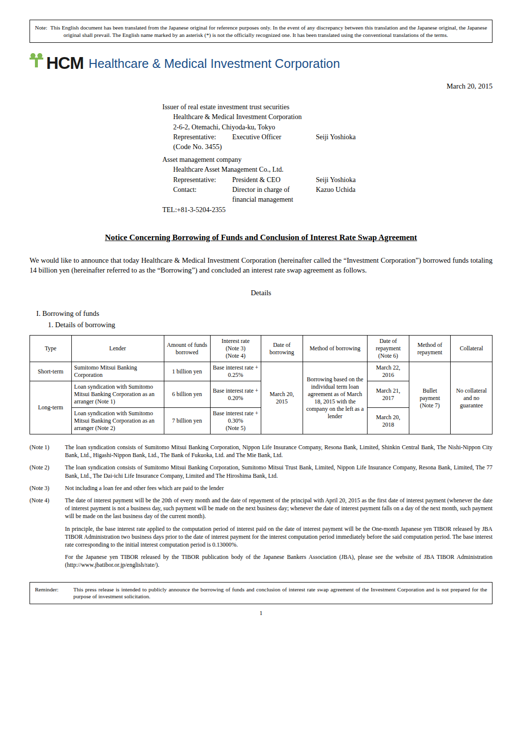Note: This English document has been translated from the Japanese original for reference purposes only. In the event of any discrepancy between this translation and the Japanese original, the Japanese original shall prevail. The English name marked by an asterisk (*) is not the officially recognized one. It has been translated using the conventional translations of the terms.
HCM
Healthcare & Medical Investment Corporation
March 20, 2015
Issuer of real estate investment trust securities
Healthcare & Medical Investment Corporation
2-6-2, Otemachi, Chiyoda-ku, Tokyo
Representative: Executive Officer Seiji Yoshioka
(Code No. 3455)
Asset management company
Healthcare Asset Management Co., Ltd.
Representative: President & CEO Seiji Yoshioka
Contact: Director in charge of
financial management Kazuo Uchida
TEL:+81-3-5204-2355
Notice Concerning Borrowing of Funds and Conclusion of Interest Rate Swap Agreement
We would like to announce that today Healthcare & Medical Investment Corporation (hereinafter called the “Investment Corporation”) borrowed funds totaling 14 billion yen (hereinafter referred to as the “Borrowing”) and concluded an interest rate swap agreement as follows.
Details
Borrowing of funds
Details of borrowing
| Type | Lender | Amount of funds borrowed | Interest rate (Note 3) (Note 4) | Date of borrowing | Method of borrowing | Date of repayment (Note 6) | Method of repayment | Collateral |
| --- | --- | --- | --- | --- | --- | --- | --- | --- |
| Short-term | Sumitomo Mitsui Banking Corporation | 1 billion yen | Base interest rate + 0.25% | March 20, 2015 | Borrowing based on the individual term loan agreement as of March 18, 2015 with the company on the left as a lender | March 22, 2016 | Bullet payment (Note 7) | No collateral and no guarantee |
| Long-term | Loan syndication with Sumitomo Mitsui Banking Corporation as an arranger (Note 1) | 6 billion yen | Base interest rate + 0.20% | March 21, 2017 |
| Loan syndication with Sumitomo Mitsui Banking Corporation as an arranger (Note 2) | 7 billion yen | Base interest rate + 0.30% (Note 5) | March 20, 2018 |
(Note 1)
The loan syndication consists of Sumitomo Mitsui Banking Corporation, Nippon Life Insurance Company, Resona Bank, Limited, Shinkin Central Bank, The Nishi-Nippon City Bank, Ltd., Higashi-Nippon Bank, Ltd., The Bank of Fukuoka, Ltd. and The Mie Bank, Ltd.
(Note 2)
The loan syndication consists of Sumitomo Mitsui Banking Corporation, Sumitomo Mitsui Trust Bank, Limited, Nippon Life Insurance Company, Resona Bank, Limited, The 77 Bank, Ltd., The Dai-ichi Life Insurance Company, Limited and The Hiroshima Bank, Ltd.
(Note 3)
Not including a loan fee and other fees which are paid to the lender
(Note 4)
The date of interest payment will be the 20th of every month and the date of repayment of the principal with April 20, 2015 as the first date of interest payment (whenever the date of interest payment is not a business day, such payment will be made on the next business day; whenever the date of interest payment falls on a day of the next month, such payment will be made on the last business day of the current month).
In principle, the base interest rate applied to the computation period of interest paid on the date of interest payment will be the One-month Japanese yen TIBOR released by JBA TIBOR Administration two business days prior to the date of interest payment for the interest computation period immediately before the said computation period. The base interest rate corresponding to the initial interest computation period is 0.13000%.
For the Japanese yen TIBOR released by the TIBOR publication body of the Japanese Bankers Association (JBA), please see the website of JBA TIBOR Administration (http://www.jbatibor.or.jp/english/rate/).
Reminder:
This press release is intended to publicly announce the borrowing of funds and conclusion of interest rate swap agreement of the Investment Corporation and is not prepared for the purpose of investment solicitation.
1